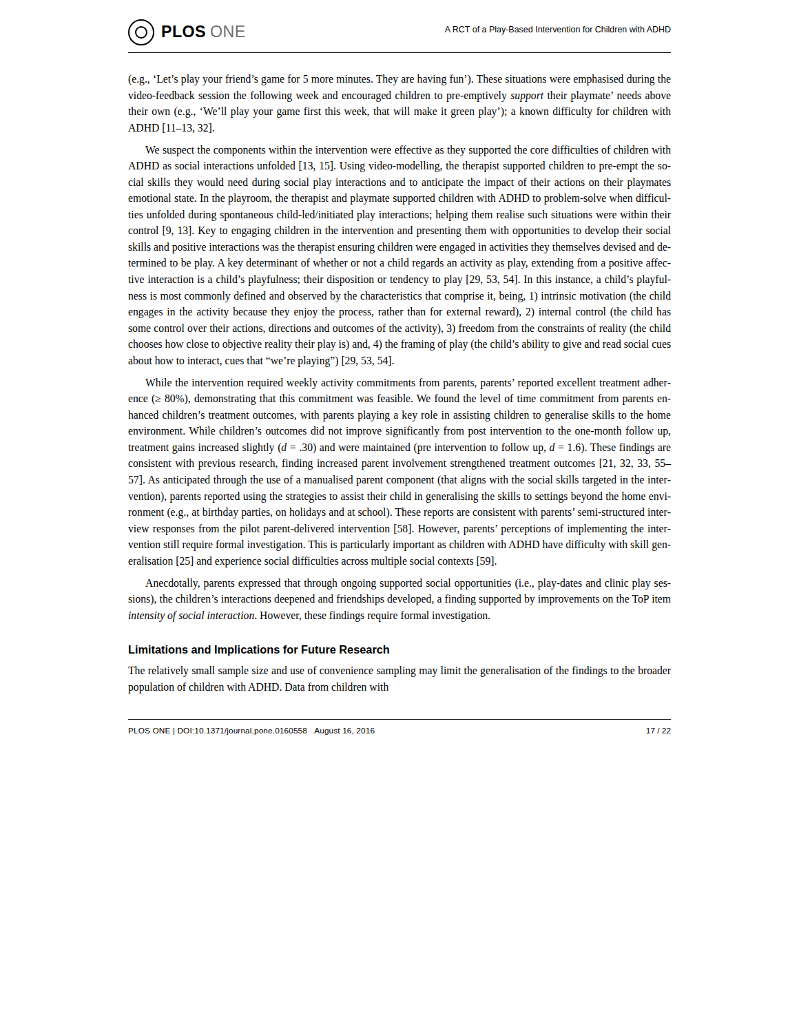PLOSONE
A RCT of a Play-Based Intervention for Children with ADHD
(e.g., ‘Let’s play your friend’s game for 5 more minutes. They are having fun’). These situations were emphasised during the video-feedback session the following week and encouraged children to pre-emptively support their playmate’ needs above their own (e.g., ‘We’ll play your game first this week, that will make it green play’); a known difficulty for children with ADHD [11–13, 32].
We suspect the components within the intervention were effective as they supported the core difficulties of children with ADHD as social interactions unfolded [13, 15]. Using video-modelling, the therapist supported children to pre-empt the social skills they would need during social play interactions and to anticipate the impact of their actions on their playmates emotional state. In the playroom, the therapist and playmate supported children with ADHD to problem-solve when difficulties unfolded during spontaneous child-led/initiated play interactions; helping them realise such situations were within their control [9, 13]. Key to engaging children in the intervention and presenting them with opportunities to develop their social skills and positive interactions was the therapist ensuring children were engaged in activities they themselves devised and determined to be play. A key determinant of whether or not a child regards an activity as play, extending from a positive affective interaction is a child’s playfulness; their disposition or tendency to play [29, 53, 54]. In this instance, a child’s playfulness is most commonly defined and observed by the characteristics that comprise it, being, 1) intrinsic motivation (the child engages in the activity because they enjoy the process, rather than for external reward), 2) internal control (the child has some control over their actions, directions and outcomes of the activity), 3) freedom from the constraints of reality (the child chooses how close to objective reality their play is) and, 4) the framing of play (the child’s ability to give and read social cues about how to interact, cues that “we’re playing”) [29, 53, 54].
While the intervention required weekly activity commitments from parents, parents’ reported excellent treatment adherence (≥ 80%), demonstrating that this commitment was feasible. We found the level of time commitment from parents enhanced children’s treatment outcomes, with parents playing a key role in assisting children to generalise skills to the home environment. While children’s outcomes did not improve significantly from post intervention to the one-month follow up, treatment gains increased slightly (d = .30) and were maintained (pre intervention to follow up, d = 1.6). These findings are consistent with previous research, finding increased parent involvement strengthened treatment outcomes [21, 32, 33, 55–57]. As anticipated through the use of a manualised parent component (that aligns with the social skills targeted in the intervention), parents reported using the strategies to assist their child in generalising the skills to settings beyond the home environment (e.g., at birthday parties, on holidays and at school). These reports are consistent with parents’ semi-structured interview responses from the pilot parent-delivered intervention [58]. However, parents’ perceptions of implementing the intervention still require formal investigation. This is particularly important as children with ADHD have difficulty with skill generalisation [25] and experience social difficulties across multiple social contexts [59].
Anecdotally, parents expressed that through ongoing supported social opportunities (i.e., play-dates and clinic play sessions), the children’s interactions deepened and friendships developed, a finding supported by improvements on the ToP item intensity of social interaction. However, these findings require formal investigation.
Limitations and Implications for Future Research
The relatively small sample size and use of convenience sampling may limit the generalisation of the findings to the broader population of children with ADHD. Data from children with
PLOS ONE | DOI:10.1371/journal.pone.0160558 August 16, 2016
17 / 22